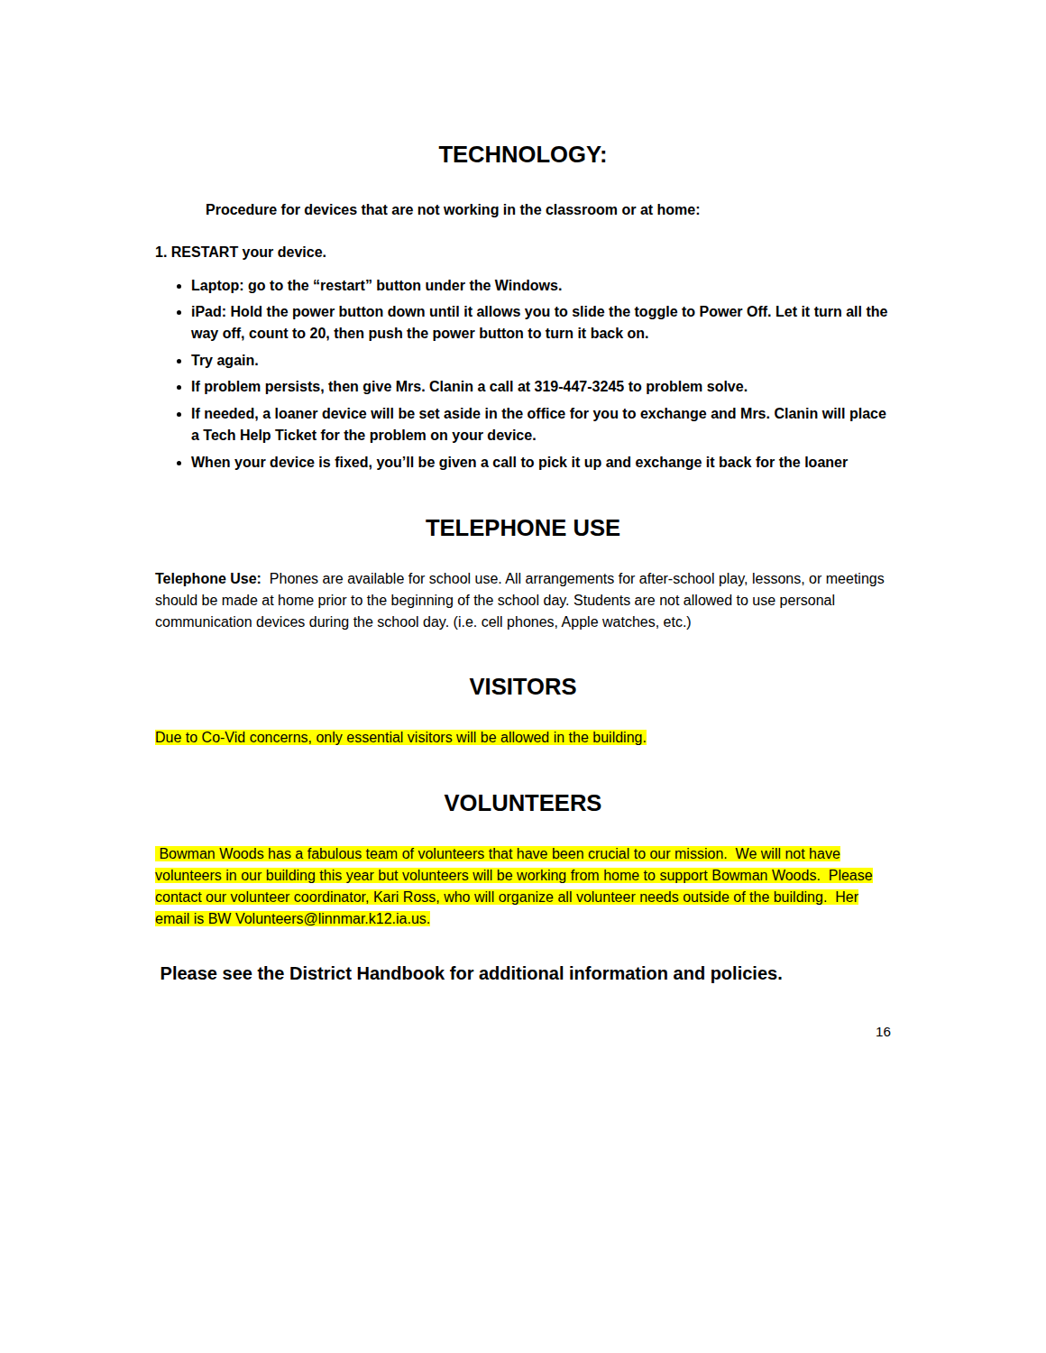TECHNOLOGY:
Procedure for devices that are not working in the classroom or at home:
1. RESTART your device.
Laptop: go to the “restart” button under the Windows.
iPad: Hold the power button down until it allows you to slide the toggle to Power Off. Let it turn all the way off, count to 20, then push the power button to turn it back on.
Try again.
If problem persists, then give Mrs. Clanin a call at 319-447-3245 to problem solve.
If needed, a loaner device will be set aside in the office for you to exchange and Mrs. Clanin will place a Tech Help Ticket for the problem on your device.
When your device is fixed, you’ll be given a call to pick it up and exchange it back for the loaner
TELEPHONE USE
Telephone Use: Phones are available for school use. All arrangements for after-school play, lessons, or meetings should be made at home prior to the beginning of the school day. Students are not allowed to use personal communication devices during the school day. (i.e. cell phones, Apple watches, etc.)
VISITORS
Due to Co-Vid concerns, only essential visitors will be allowed in the building.
VOLUNTEERS
Bowman Woods has a fabulous team of volunteers that have been crucial to our mission. We will not have volunteers in our building this year but volunteers will be working from home to support Bowman Woods. Please contact our volunteer coordinator, Kari Ross, who will organize all volunteer needs outside of the building. Her email is BW Volunteers@linnmar.k12.ia.us.
Please see the District Handbook for additional information and policies.
16